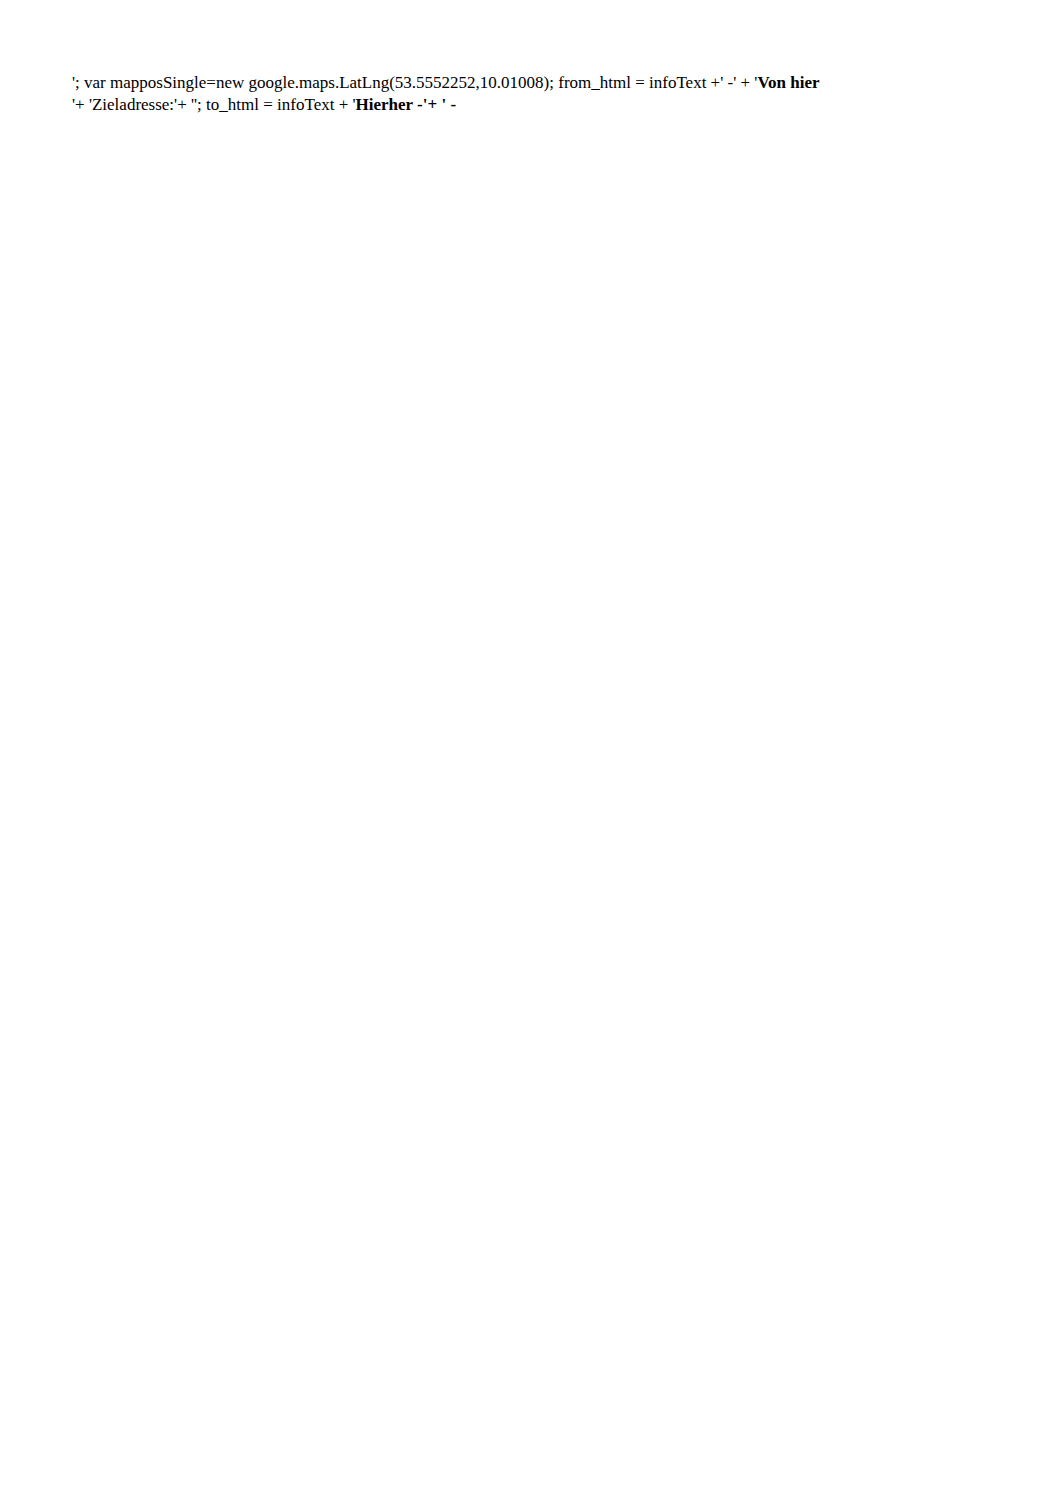'; var mapposSingle=new google.maps.LatLng(53.5552252,10.01008); from_html = infoText +' -' + 'Von hier
'+ 'Zieladresse:'+ ''; to_html = infoText + 'Hierher -'+ ' -